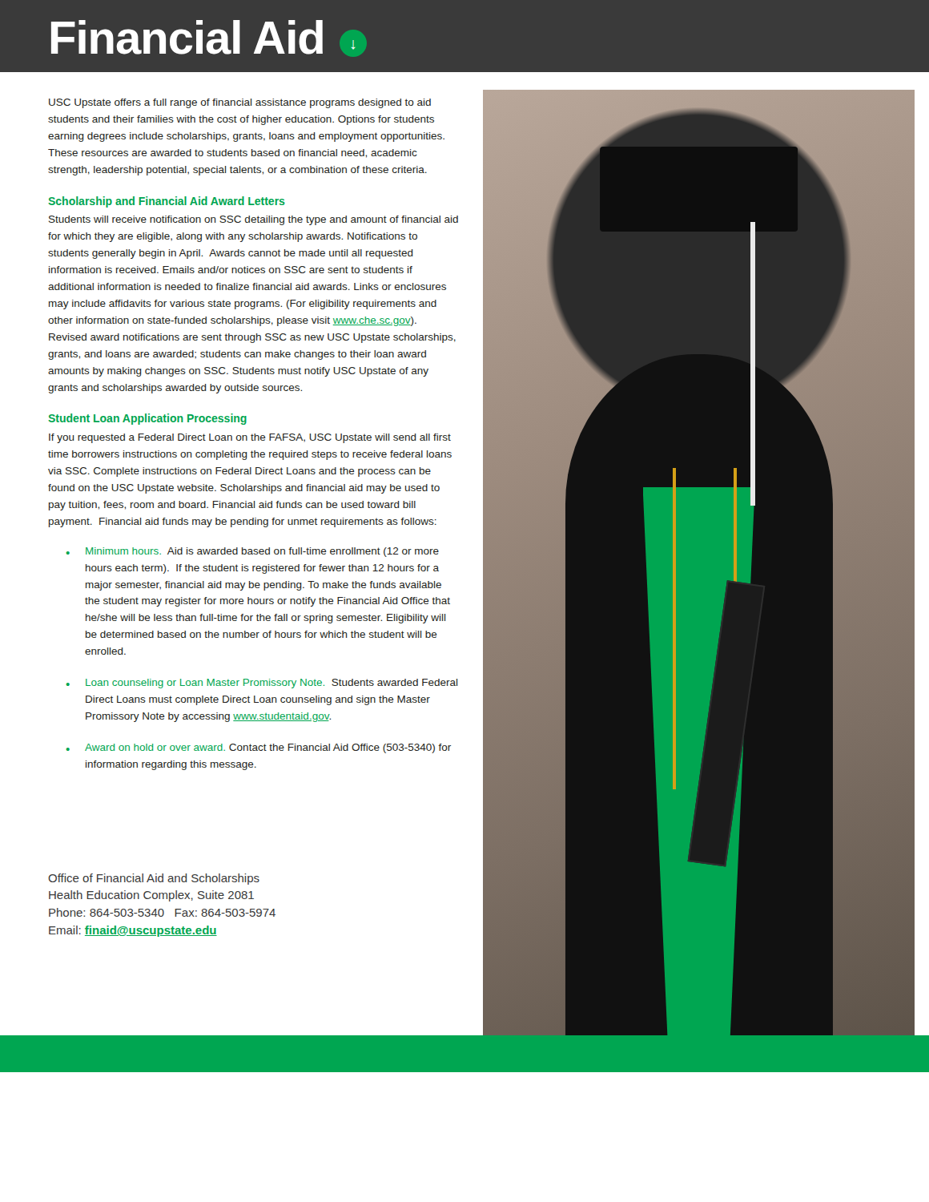Financial Aid
↓
USC Upstate offers a full range of financial assistance programs designed to aid students and their families with the cost of higher education. Options for students earning degrees include scholarships, grants, loans and employment opportunities. These resources are awarded to students based on financial need, academic strength, leadership potential, special talents, or a combination of these criteria.
Scholarship and Financial Aid Award Letters
Students will receive notification on SSC detailing the type and amount of financial aid for which they are eligible, along with any scholarship awards. Notifications to students generally begin in April. Awards cannot be made until all requested information is received. Emails and/or notices on SSC are sent to students if additional information is needed to finalize financial aid awards. Links or enclosures may include affidavits for various state programs. (For eligibility requirements and other information on state-funded scholarships, please visit www.che.sc.gov). Revised award notifications are sent through SSC as new USC Upstate scholarships, grants, and loans are awarded; students can make changes to their loan award amounts by making changes on SSC. Students must notify USC Upstate of any grants and scholarships awarded by outside sources.
Student Loan Application Processing
If you requested a Federal Direct Loan on the FAFSA, USC Upstate will send all first time borrowers instructions on completing the required steps to receive federal loans via SSC. Complete instructions on Federal Direct Loans and the process can be found on the USC Upstate website. Scholarships and financial aid may be used to pay tuition, fees, room and board. Financial aid funds can be used toward bill payment. Financial aid funds may be pending for unmet requirements as follows:
Minimum hours. Aid is awarded based on full-time enrollment (12 or more hours each term). If the student is registered for fewer than 12 hours for a major semester, financial aid may be pending. To make the funds available the student may register for more hours or notify the Financial Aid Office that he/she will be less than full-time for the fall or spring semester. Eligibility will be determined based on the number of hours for which the student will be enrolled.
Loan counseling or Loan Master Promissory Note. Students awarded Federal Direct Loans must complete Direct Loan counseling and sign the Master Promissory Note by accessing www.studentaid.gov.
Award on hold or over award. Contact the Financial Aid Office (503-5340) for information regarding this message.
Office of Financial Aid and Scholarships
Health Education Complex, Suite 2081
Phone: 864-503-5340 Fax: 864-503-5974
Email: finaid@uscupstate.edu